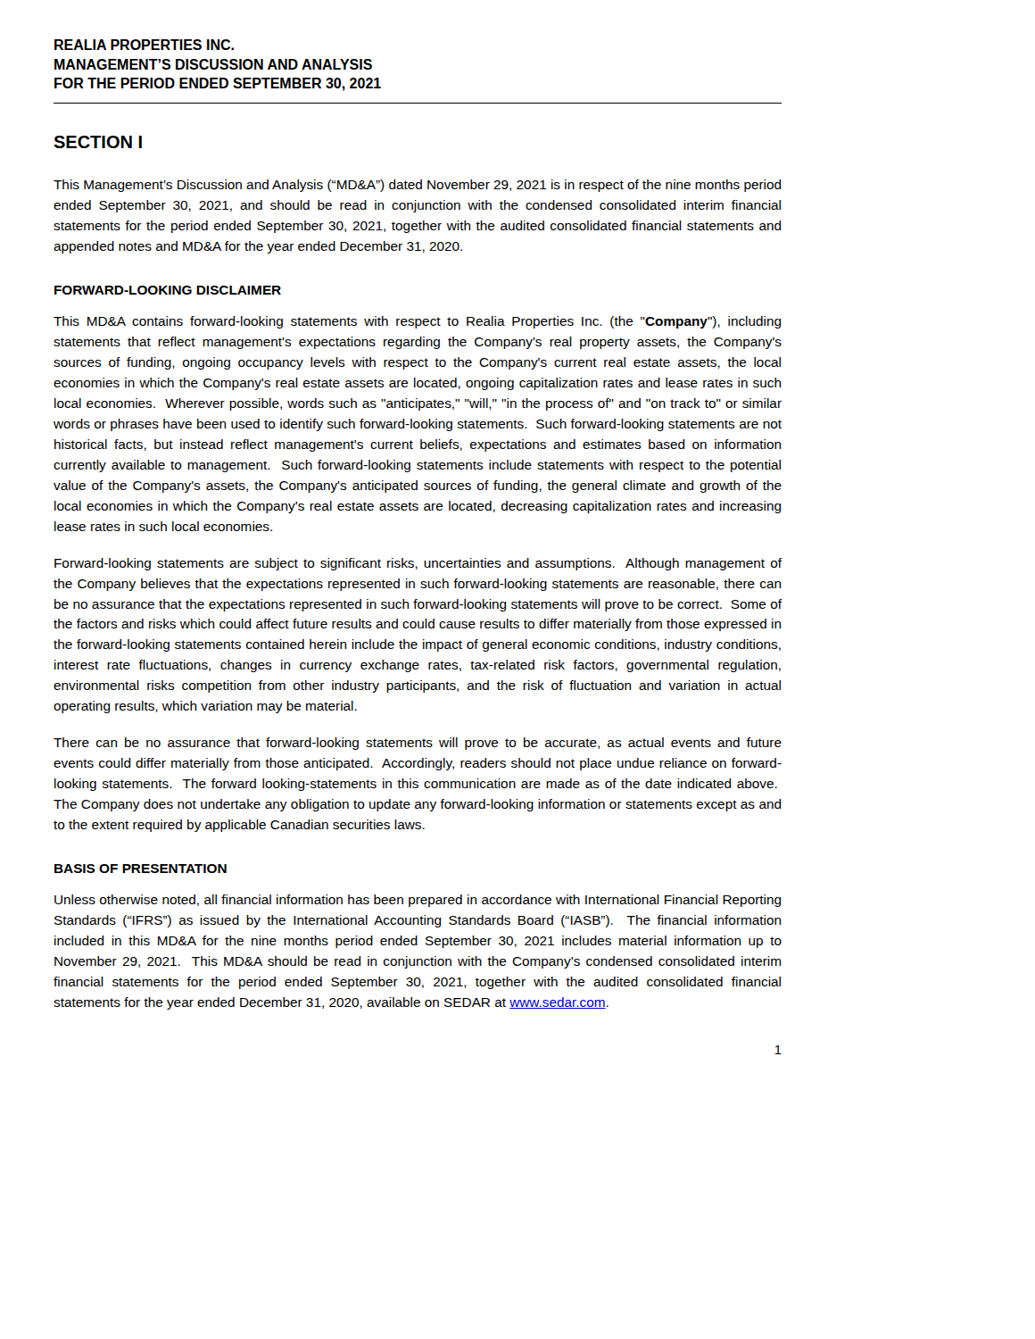REALIA PROPERTIES INC.
MANAGEMENT’S DISCUSSION AND ANALYSIS
FOR THE PERIOD ENDED SEPTEMBER 30, 2021
SECTION I
This Management’s Discussion and Analysis (“MD&A”) dated November 29, 2021 is in respect of the nine months period ended September 30, 2021, and should be read in conjunction with the condensed consolidated interim financial statements for the period ended September 30, 2021, together with the audited consolidated financial statements and appended notes and MD&A for the year ended December 31, 2020.
FORWARD-LOOKING DISCLAIMER
This MD&A contains forward-looking statements with respect to Realia Properties Inc. (the "Company"), including statements that reflect management's expectations regarding the Company's real property assets, the Company's sources of funding, ongoing occupancy levels with respect to the Company's current real estate assets, the local economies in which the Company's real estate assets are located, ongoing capitalization rates and lease rates in such local economies. Wherever possible, words such as "anticipates," "will," "in the process of" and "on track to" or similar words or phrases have been used to identify such forward-looking statements. Such forward-looking statements are not historical facts, but instead reflect management's current beliefs, expectations and estimates based on information currently available to management. Such forward-looking statements include statements with respect to the potential value of the Company's assets, the Company's anticipated sources of funding, the general climate and growth of the local economies in which the Company's real estate assets are located, decreasing capitalization rates and increasing lease rates in such local economies.
Forward-looking statements are subject to significant risks, uncertainties and assumptions. Although management of the Company believes that the expectations represented in such forward-looking statements are reasonable, there can be no assurance that the expectations represented in such forward-looking statements will prove to be correct. Some of the factors and risks which could affect future results and could cause results to differ materially from those expressed in the forward-looking statements contained herein include the impact of general economic conditions, industry conditions, interest rate fluctuations, changes in currency exchange rates, tax-related risk factors, governmental regulation, environmental risks competition from other industry participants, and the risk of fluctuation and variation in actual operating results, which variation may be material.
There can be no assurance that forward-looking statements will prove to be accurate, as actual events and future events could differ materially from those anticipated. Accordingly, readers should not place undue reliance on forward-looking statements. The forward looking-statements in this communication are made as of the date indicated above. The Company does not undertake any obligation to update any forward-looking information or statements except as and to the extent required by applicable Canadian securities laws.
BASIS OF PRESENTATION
Unless otherwise noted, all financial information has been prepared in accordance with International Financial Reporting Standards (“IFRS”) as issued by the International Accounting Standards Board (“IASB”). The financial information included in this MD&A for the nine months period ended September 30, 2021 includes material information up to November 29, 2021. This MD&A should be read in conjunction with the Company’s condensed consolidated interim financial statements for the period ended September 30, 2021, together with the audited consolidated financial statements for the year ended December 31, 2020, available on SEDAR at www.sedar.com.
1